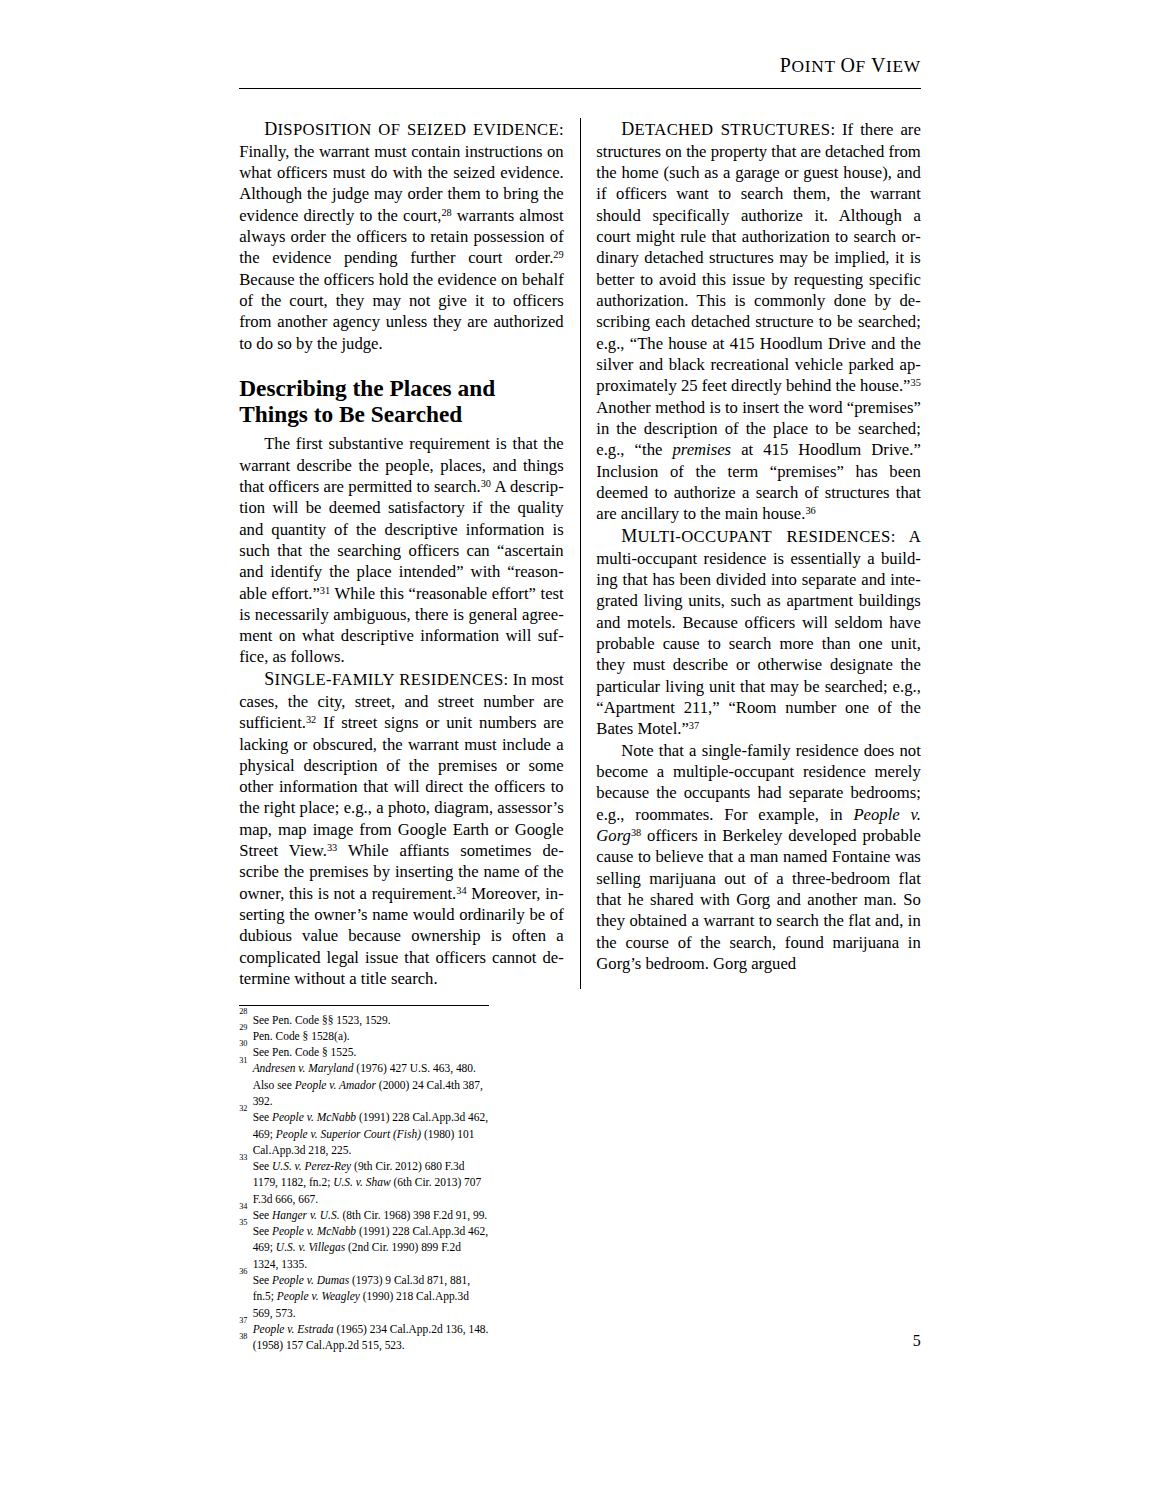POINT OF VIEW
DISPOSITION OF SEIZED EVIDENCE: Finally, the warrant must contain instructions on what officers must do with the seized evidence. Although the judge may order them to bring the evidence directly to the court,28 warrants almost always order the officers to retain possession of the evidence pending further court order.29 Because the officers hold the evidence on behalf of the court, they may not give it to officers from another agency unless they are authorized to do so by the judge.
Describing the Places and
Things to Be Searched
The first substantive requirement is that the warrant describe the people, places, and things that officers are permitted to search.30 A description will be deemed satisfactory if the quality and quantity of the descriptive information is such that the searching officers can “ascertain and identify the place intended” with “reasonable effort.”31 While this “reasonable effort” test is necessarily ambiguous, there is general agreement on what descriptive information will suffice, as follows.
SINGLE-FAMILY RESIDENCES: In most cases, the city, street, and street number are sufficient.32 If street signs or unit numbers are lacking or obscured, the warrant must include a physical description of the premises or some other information that will direct the officers to the right place; e.g., a photo, diagram, assessor’s map, map image from Google Earth or Google Street View.33 While affiants sometimes describe the premises by inserting the name of the owner, this is not a requirement.34 Moreover, inserting the owner’s name would ordinarily be of dubious value because ownership is often a complicated legal issue that officers cannot determine without a title search.
DETACHED STRUCTURES: If there are structures on the property that are detached from the home (such as a garage or guest house), and if officers want to search them, the warrant should specifically authorize it. Although a court might rule that authorization to search ordinary detached structures may be implied, it is better to avoid this issue by requesting specific authorization. This is commonly done by describing each detached structure to be searched; e.g., “The house at 415 Hoodlum Drive and the silver and black recreational vehicle parked approximately 25 feet directly behind the house.”35 Another method is to insert the word “premises” in the description of the place to be searched; e.g., “the premises at 415 Hoodlum Drive.” Inclusion of the term “premises” has been deemed to authorize a search of structures that are ancillary to the main house.36
MULTI-OCCUPANT RESIDENCES: A multi-occupant residence is essentially a building that has been divided into separate and integrated living units, such as apartment buildings and motels. Because officers will seldom have probable cause to search more than one unit, they must describe or otherwise designate the particular living unit that may be searched; e.g., “Apartment 211,” “Room number one of the Bates Motel.”37
Note that a single-family residence does not become a multiple-occupant residence merely because the occupants had separate bedrooms; e.g., roommates. For example, in People v. Gorg38 officers in Berkeley developed probable cause to believe that a man named Fontaine was selling marijuana out of a three-bedroom flat that he shared with Gorg and another man. So they obtained a warrant to search the flat and, in the course of the search, found marijuana in Gorg’s bedroom. Gorg argued
28 See Pen. Code §§ 1523, 1529.
29 Pen. Code § 1528(a).
30 See Pen. Code § 1525.
31 Andresen v. Maryland (1976) 427 U.S. 463, 480. Also see People v. Amador (2000) 24 Cal.4th 387, 392.
32 See People v. McNabb (1991) 228 Cal.App.3d 462, 469; People v. Superior Court (Fish) (1980) 101 Cal.App.3d 218, 225.
33 See U.S. v. Perez-Rey (9th Cir. 2012) 680 F.3d 1179, 1182, fn.2; U.S. v. Shaw (6th Cir. 2013) 707 F.3d 666, 667.
34 See Hanger v. U.S. (8th Cir. 1968) 398 F.2d 91, 99.
35 See People v. McNabb (1991) 228 Cal.App.3d 462, 469; U.S. v. Villegas (2nd Cir. 1990) 899 F.2d 1324, 1335.
36 See People v. Dumas (1973) 9 Cal.3d 871, 881, fn.5; People v. Weagley (1990) 218 Cal.App.3d 569, 573.
37 People v. Estrada (1965) 234 Cal.App.2d 136, 148.
38 (1958) 157 Cal.App.2d 515, 523.
5